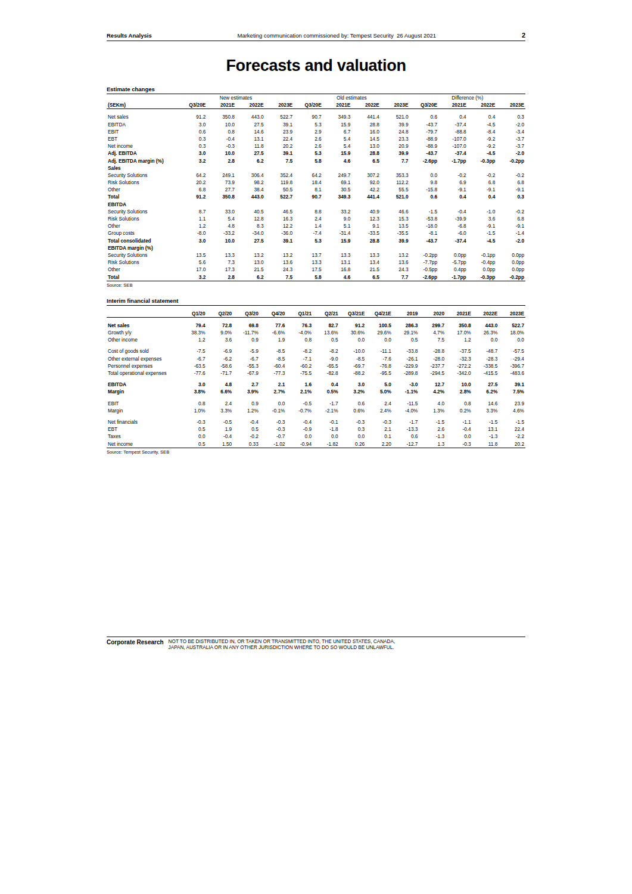Results Analysis
Marketing communication commissioned by: Tempest Security 26 August 2021
2
Forecasts and valuation
Estimate changes
| | New estimates | Old estimates | Difference (%) |
| --- | --- | --- | --- |
| (SEKm) | Q3/20E | 2021E | 2022E | 2023E | Q3/20E | 2021E | 2022E | 2023E | Q3/20E | 2021E | 2022E | 2023E |
| Net sales | 91.2 | 350.8 | 443.0 | 522.7 | 90.7 | 349.3 | 441.4 | 521.0 | 0.6 | 0.4 | 0.4 | 0.3 |
| EBITDA | 3.0 | 10.0 | 27.5 | 39.1 | 5.3 | 15.9 | 28.8 | 39.9 | -43.7 | -37.4 | -4.5 | -2.0 |
| EBIT | 0.6 | 0.8 | 14.6 | 23.9 | 2.9 | 6.7 | 16.0 | 24.8 | -79.7 | -88.8 | -8.4 | -3.4 |
| EBT | 0.3 | -0.4 | 13.1 | 22.4 | 2.6 | 5.4 | 14.5 | 23.3 | -88.9 | -107.0 | -9.2 | -3.7 |
| Net income | 0.3 | -0.3 | 11.8 | 20.2 | 2.6 | 5.4 | 13.0 | 20.9 | -88.9 | -107.0 | -9.2 | -3.7 |
| Adj. EBITDA | 3.0 | 10.0 | 27.5 | 39.1 | 5.3 | 15.9 | 28.8 | 39.9 | -43.7 | -37.4 | -4.5 | -2.0 |
| Adj. EBITDA margin (%) | 3.2 | 2.8 | 6.2 | 7.5 | 5.8 | 4.6 | 6.5 | 7.7 | -2.6pp | -1.7pp | -0.3pp | -0.2pp |
| Sales | |
| Security Solutions | 64.2 | 249.1 | 306.4 | 352.4 | 64.2 | 249.7 | 307.2 | 353.3 | 0.0 | -0.2 | -0.2 | -0.2 |
| Risk Solutions | 20.2 | 73.9 | 98.2 | 119.8 | 18.4 | 69.1 | 92.0 | 112.2 | 9.8 | 6.9 | 6.8 | 6.8 |
| Other | 6.8 | 27.7 | 38.4 | 50.5 | 8.1 | 30.5 | 42.2 | 55.5 | -15.8 | -9.1 | -9.1 | -9.1 |
| Total | 91.2 | 350.8 | 443.0 | 522.7 | 90.7 | 349.3 | 441.4 | 521.0 | 0.6 | 0.4 | 0.4 | 0.3 |
| EBITDA | |
| Security Solutions | 8.7 | 33.0 | 40.5 | 46.5 | 8.8 | 33.2 | 40.9 | 46.6 | -1.5 | -0.4 | -1.0 | -0.2 |
| Risk Solutions | 1.1 | 5.4 | 12.8 | 16.3 | 2.4 | 9.0 | 12.3 | 15.3 | -53.8 | -39.9 | 3.6 | 6.8 |
| Other | 1.2 | 4.8 | 8.3 | 12.2 | 1.4 | 5.1 | 9.1 | 13.5 | -18.0 | -6.8 | -9.1 | -9.1 |
| Group costs | -8.0 | -33.2 | -34.0 | -36.0 | -7.4 | -31.4 | -33.5 | -35.5 | -8.1 | -6.0 | -1.5 | -1.4 |
| Total consolidated | 3.0 | 10.0 | 27.5 | 39.1 | 5.3 | 15.9 | 28.8 | 39.9 | -43.7 | -37.4 | -4.5 | -2.0 |
| EBITDA margin (%) | |
| Security Solutions | 13.5 | 13.3 | 13.2 | 13.2 | 13.7 | 13.3 | 13.3 | 13.2 | -0.2pp | 0.0pp | -0.1pp | 0.0pp |
| Risk Solutions | 5.6 | 7.3 | 13.0 | 13.6 | 13.3 | 13.1 | 13.4 | 13.6 | -7.7pp | -5.7pp | -0.4pp | 0.0pp |
| Other | 17.0 | 17.3 | 21.5 | 24.3 | 17.5 | 16.8 | 21.5 | 24.3 | -0.5pp | 0.4pp | 0.0pp | 0.0pp |
| Total | 3.2 | 2.8 | 6.2 | 7.5 | 5.8 | 4.6 | 6.5 | 7.7 | -2.6pp | -1.7pp | -0.3pp | -0.2pp |
Source: SEB
Interim financial statement
| | Q1/20 | Q2/20 | Q3/20 | Q4/20 | Q1/21 | Q2/21 | Q3/21E | Q4/21E | 2019 | 2020 | 2021E | 2022E | 2023E |
| --- | --- | --- | --- | --- | --- | --- | --- | --- | --- | --- | --- | --- | --- |
| Net sales | 79.4 | 72.8 | 69.8 | 77.6 | 76.3 | 82.7 | 91.2 | 100.5 | 286.3 | 299.7 | 350.8 | 443.0 | 522.7 |
| Growth y/y | 38.3% | 9.0% | -11.7% | -6.6% | -4.0% | 13.6% | 30.6% | 29.6% | 29.1% | 4.7% | 17.0% | 26.3% | 18.0% |
| Other income | 1.2 | 3.6 | 0.9 | 1.9 | 0.8 | 0.5 | 0.0 | 0.0 | 0.5 | 7.5 | 1.2 | 0.0 | 0.0 |
| Cost of goods sold | -7.5 | -6.9 | -5.9 | -8.5 | -8.2 | -8.2 | -10.0 | -11.1 | -33.8 | -28.8 | -37.5 | -48.7 | -57.5 |
| Other external expenses | -6.7 | -6.2 | -6.7 | -8.5 | -7.1 | -9.0 | -8.5 | -7.6 | -26.1 | -28.0 | -32.3 | -28.3 | -29.4 |
| Personnel expenses | -63.5 | -58.6 | -55.3 | -60.4 | -60.2 | -65.5 | -69.7 | -76.8 | -229.9 | -237.7 | -272.2 | -338.5 | -396.7 |
| Total operational expenses | -77.6 | -71.7 | -67.9 | -77.3 | -75.5 | -82.8 | -88.2 | -95.5 | -289.8 | -294.5 | -342.0 | -415.5 | -483.6 |
| EBITDA | 3.0 | 4.8 | 2.7 | 2.1 | 1.6 | 0.4 | 3.0 | 5.0 | -3.0 | 12.7 | 10.0 | 27.5 | 39.1 |
| Margin | 3.8% | 6.6% | 3.9% | 2.7% | 2.1% | 0.5% | 3.2% | 5.0% | -1.1% | 4.2% | 2.8% | 6.2% | 7.5% |
| EBIT | 0.8 | 2.4 | 0.9 | 0.0 | -0.5 | -1.7 | 0.6 | 2.4 | -11.5 | 4.0 | 0.8 | 14.6 | 23.9 |
| Margin | 1.0% | 3.3% | 1.2% | -0.1% | -0.7% | -2.1% | 0.6% | 2.4% | -4.0% | 1.3% | 0.2% | 3.3% | 4.6% |
| Net financials | -0.3 | -0.5 | -0.4 | -0.3 | -0.4 | -0.1 | -0.3 | -0.3 | -1.7 | -1.5 | -1.1 | -1.5 | -1.5 |
| EBT | 0.5 | 1.9 | 0.5 | -0.3 | -0.9 | -1.8 | 0.3 | 2.1 | -13.3 | 2.6 | -0.4 | 13.1 | 22.4 |
| Taxes | 0.0 | -0.4 | -0.2 | -0.7 | 0.0 | 0.0 | 0.0 | 0.1 | 0.6 | -1.3 | 0.0 | -1.3 | -2.2 |
| Net income | 0.5 | 1.50 | 0.33 | -1.02 | -0.94 | -1.82 | 0.26 | 2.20 | -12.7 | 1.3 | -0.3 | 11.8 | 20.2 |
Source: Tempest Security, SEB
Corporate Research
NOT TO BE DISTRIBUTED IN, OR TAKEN OR TRANSMITTED INTO, THE UNITED STATES, CANADA,
JAPAN, AUSTRALIA OR IN ANY OTHER JURISDICTION WHERE TO DO SO WOULD BE UNLAWFUL.